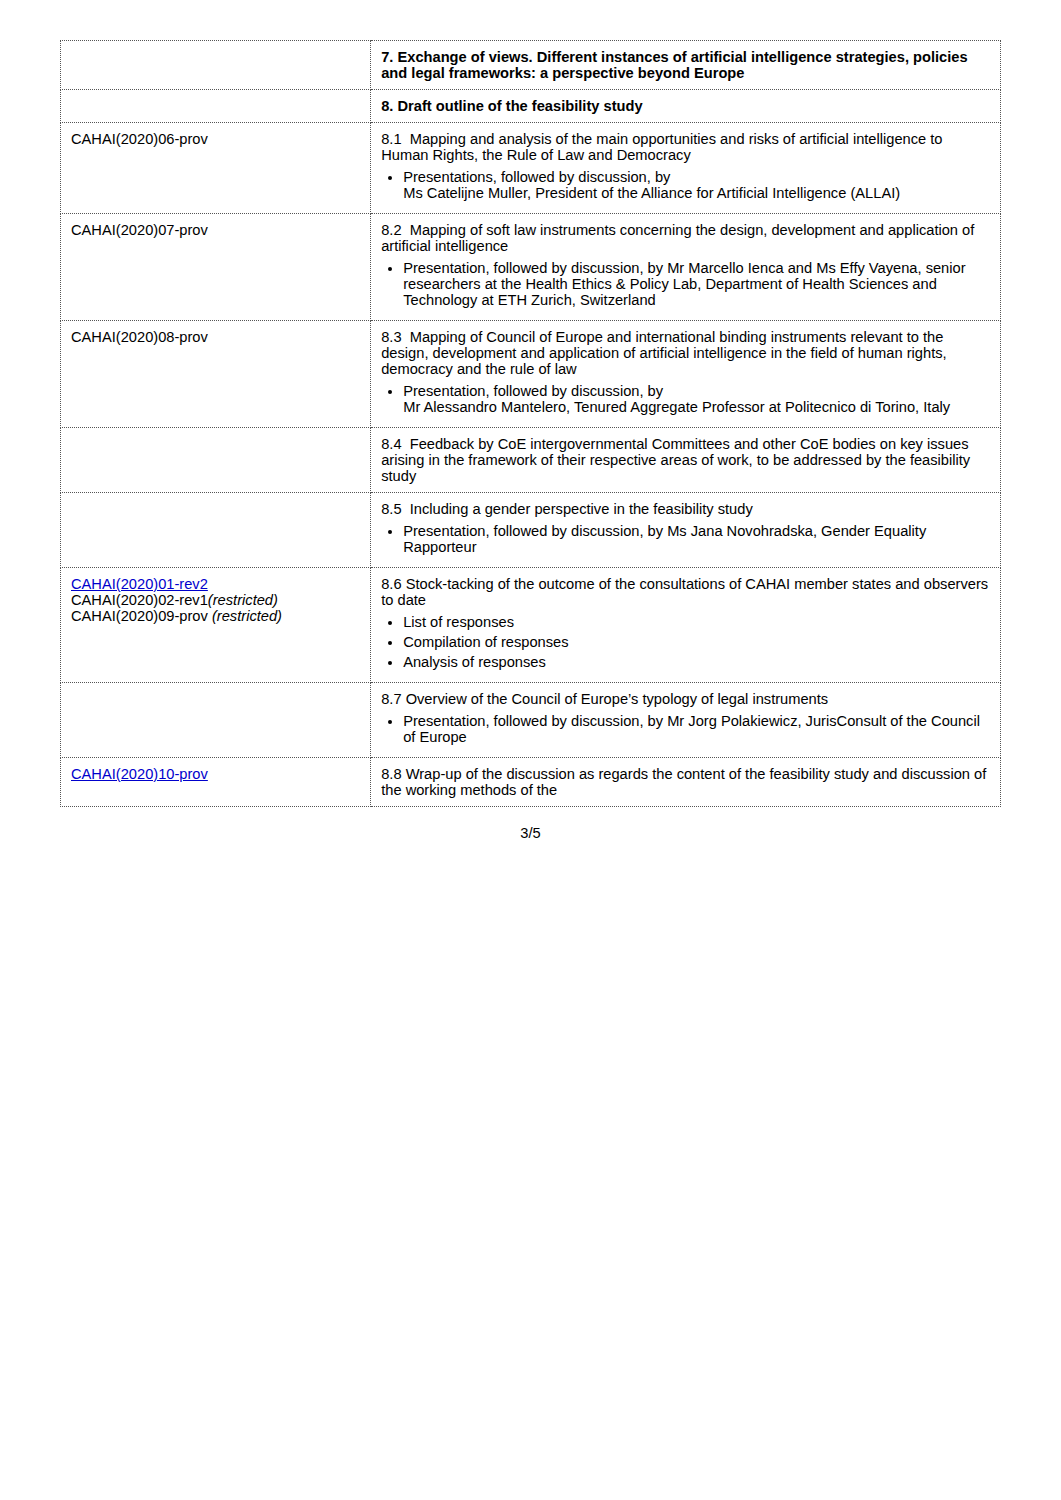| | 7. Exchange of views. Different instances of artificial intelligence strategies, policies and legal frameworks: a perspective beyond Europe |
| | 8. Draft outline of the feasibility study |
| CAHAI(2020)06-prov | 8.1 Mapping and analysis of the main opportunities and risks of artificial intelligence to Human Rights, the Rule of Law and Democracy Presentations, followed by discussion, by Ms Catelijne Muller, President of the Alliance for Artificial Intelligence (ALLAI) |
| CAHAI(2020)07-prov | 8.2 Mapping of soft law instruments concerning the design, development and application of artificial intelligence Presentation, followed by discussion, by Mr Marcello Ienca and Ms Effy Vayena, senior researchers at the Health Ethics & Policy Lab, Department of Health Sciences and Technology at ETH Zurich, Switzerland |
| CAHAI(2020)08-prov | 8.3 Mapping of Council of Europe and international binding instruments relevant to the design, development and application of artificial intelligence in the field of human rights, democracy and the rule of law Presentation, followed by discussion, by Mr Alessandro Mantelero, Tenured Aggregate Professor at Politecnico di Torino, Italy |
| | 8.4 Feedback by CoE intergovernmental Committees and other CoE bodies on key issues arising in the framework of their respective areas of work, to be addressed by the feasibility study |
| | 8.5 Including a gender perspective in the feasibility study Presentation, followed by discussion, by Ms Jana Novohradska, Gender Equality Rapporteur |
| CAHAI(2020)01-rev2 CAHAI(2020)02-rev1 (restricted) CAHAI(2020)09-prov (restricted) | 8.6 Stock-tacking of the outcome of the consultations of CAHAI member states and observers to date List of responses Compilation of responses Analysis of responses |
| | 8.7 Overview of the Council of Europe’s typology of legal instruments Presentation, followed by discussion, by Mr Jorg Polakiewicz, JurisConsult of the Council of Europe |
| CAHAI(2020)10-prov | 8.8 Wrap-up of the discussion as regards the content of the feasibility study and discussion of the working methods of the |
3/5